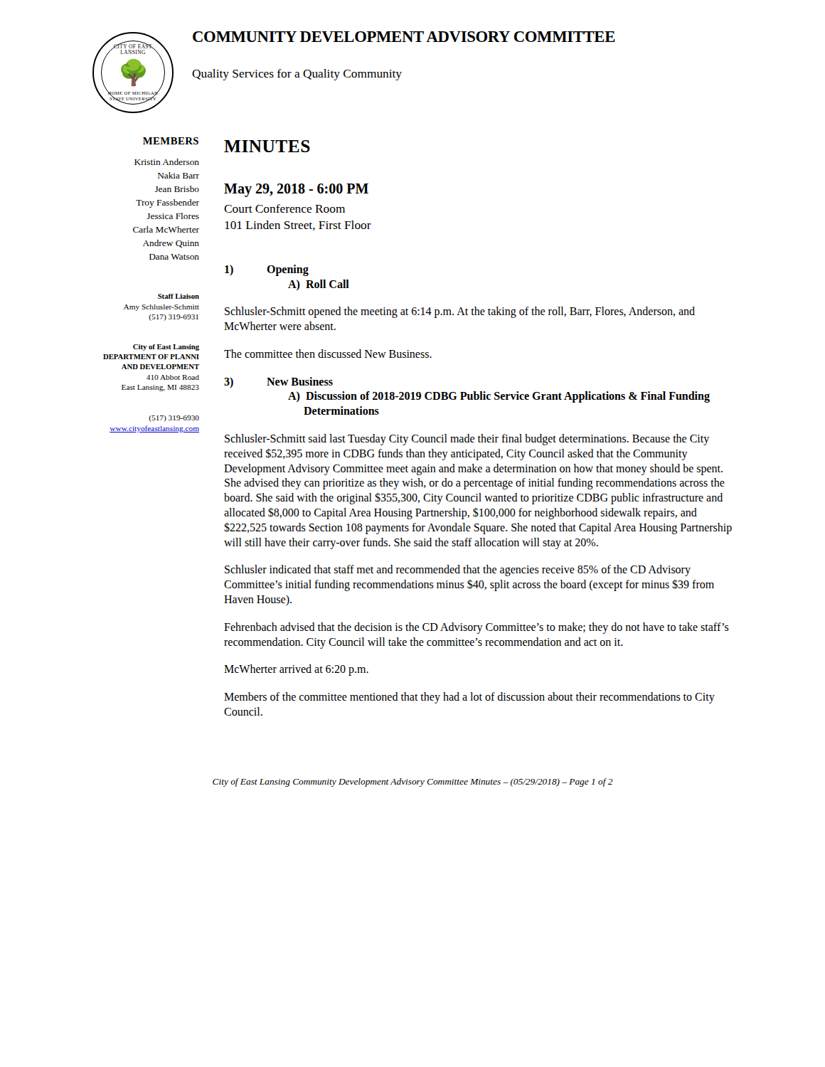CITY OF EAST LANSING
🌳
HOME OF MICHIGAN STATE UNIVERSITY
COMMUNITY DEVELOPMENT ADVISORY COMMITTEE
Quality Services for a Quality Community
MEMBERS
Kristin Anderson
Nakia Barr
Jean Brisbo
Troy Fassbender
Jessica Flores
Carla McWherter
Andrew Quinn
Dana Watson
Staff Liaison
Amy Schlusler-Schmitt
(517) 319-6931
City of East Lansing
DEPARTMENT OF PLANNI
AND DEVELOPMENT
410 Abbot Road
East Lansing, MI 48823
(517) 319-6930
www.cityofeastlansing.com
MINUTES
May 29, 2018 - 6:00 PM
Court Conference Room
101 Linden Street, First Floor
1) Opening
A) Roll Call
Schlusler-Schmitt opened the meeting at 6:14 p.m. At the taking of the roll, Barr, Flores, Anderson, and McWherter were absent.
The committee then discussed New Business.
3) New Business
A) Discussion of 2018-2019 CDBG Public Service Grant Applications & Final Funding Determinations
Schlusler-Schmitt said last Tuesday City Council made their final budget determinations. Because the City received $52,395 more in CDBG funds than they anticipated, City Council asked that the Community Development Advisory Committee meet again and make a determination on how that money should be spent. She advised they can prioritize as they wish, or do a percentage of initial funding recommendations across the board. She said with the original $355,300, City Council wanted to prioritize CDBG public infrastructure and allocated $8,000 to Capital Area Housing Partnership, $100,000 for neighborhood sidewalk repairs, and $222,525 towards Section 108 payments for Avondale Square. She noted that Capital Area Housing Partnership will still have their carry-over funds. She said the staff allocation will stay at 20%.
Schlusler indicated that staff met and recommended that the agencies receive 85% of the CD Advisory Committee’s initial funding recommendations minus $40, split across the board (except for minus $39 from Haven House).
Fehrenbach advised that the decision is the CD Advisory Committee’s to make; they do not have to take staff’s recommendation. City Council will take the committee’s recommendation and act on it.
McWherter arrived at 6:20 p.m.
Members of the committee mentioned that they had a lot of discussion about their recommendations to City Council.
City of East Lansing Community Development Advisory Committee Minutes – (05/29/2018) – Page 1 of 2